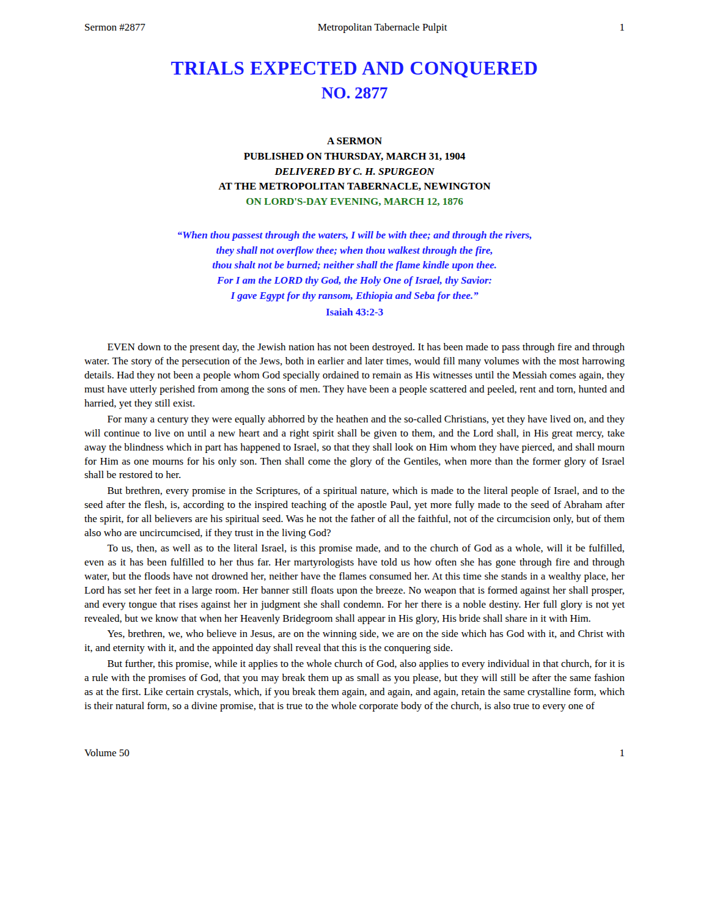Sermon #2877 Metropolitan Tabernacle Pulpit 1
TRIALS EXPECTED AND CONQUERED
NO. 2877
A SERMON
PUBLISHED ON THURSDAY, MARCH 31, 1904
DELIVERED BY C. H. SPURGEON
AT THE METROPOLITAN TABERNACLE, NEWINGTON
ON LORD'S-DAY EVENING, MARCH 12, 1876
“When thou passest through the waters, I will be with thee; and through the rivers,
they shall not overflow thee; when thou walkest through the fire,
thou shalt not be burned; neither shall the flame kindle upon thee.
For I am the LORD thy God, the Holy One of Israel, thy Savior:
I gave Egypt for thy ransom, Ethiopia and Seba for thee.”
Isaiah 43:2-3
EVEN down to the present day, the Jewish nation has not been destroyed. It has been made to pass through fire and through water. The story of the persecution of the Jews, both in earlier and later times, would fill many volumes with the most harrowing details. Had they not been a people whom God specially ordained to remain as His witnesses until the Messiah comes again, they must have utterly perished from among the sons of men. They have been a people scattered and peeled, rent and torn, hunted and harried, yet they still exist.
For many a century they were equally abhorred by the heathen and the so-called Christians, yet they have lived on, and they will continue to live on until a new heart and a right spirit shall be given to them, and the Lord shall, in His great mercy, take away the blindness which in part has happened to Israel, so that they shall look on Him whom they have pierced, and shall mourn for Him as one mourns for his only son. Then shall come the glory of the Gentiles, when more than the former glory of Israel shall be restored to her.
But brethren, every promise in the Scriptures, of a spiritual nature, which is made to the literal people of Israel, and to the seed after the flesh, is, according to the inspired teaching of the apostle Paul, yet more fully made to the seed of Abraham after the spirit, for all believers are his spiritual seed. Was he not the father of all the faithful, not of the circumcision only, but of them also who are uncircumcised, if they trust in the living God?
To us, then, as well as to the literal Israel, is this promise made, and to the church of God as a whole, will it be fulfilled, even as it has been fulfilled to her thus far. Her martyrologists have told us how often she has gone through fire and through water, but the floods have not drowned her, neither have the flames consumed her. At this time she stands in a wealthy place, her Lord has set her feet in a large room. Her banner still floats upon the breeze. No weapon that is formed against her shall prosper, and every tongue that rises against her in judgment she shall condemn. For her there is a noble destiny. Her full glory is not yet revealed, but we know that when her Heavenly Bridegroom shall appear in His glory, His bride shall share in it with Him.
Yes, brethren, we, who believe in Jesus, are on the winning side, we are on the side which has God with it, and Christ with it, and eternity with it, and the appointed day shall reveal that this is the conquering side.
But further, this promise, while it applies to the whole church of God, also applies to every individual in that church, for it is a rule with the promises of God, that you may break them up as small as you please, but they will still be after the same fashion as at the first. Like certain crystals, which, if you break them again, and again, and again, retain the same crystalline form, which is their natural form, so a divine promise, that is true to the whole corporate body of the church, is also true to every one of
Volume 50 1